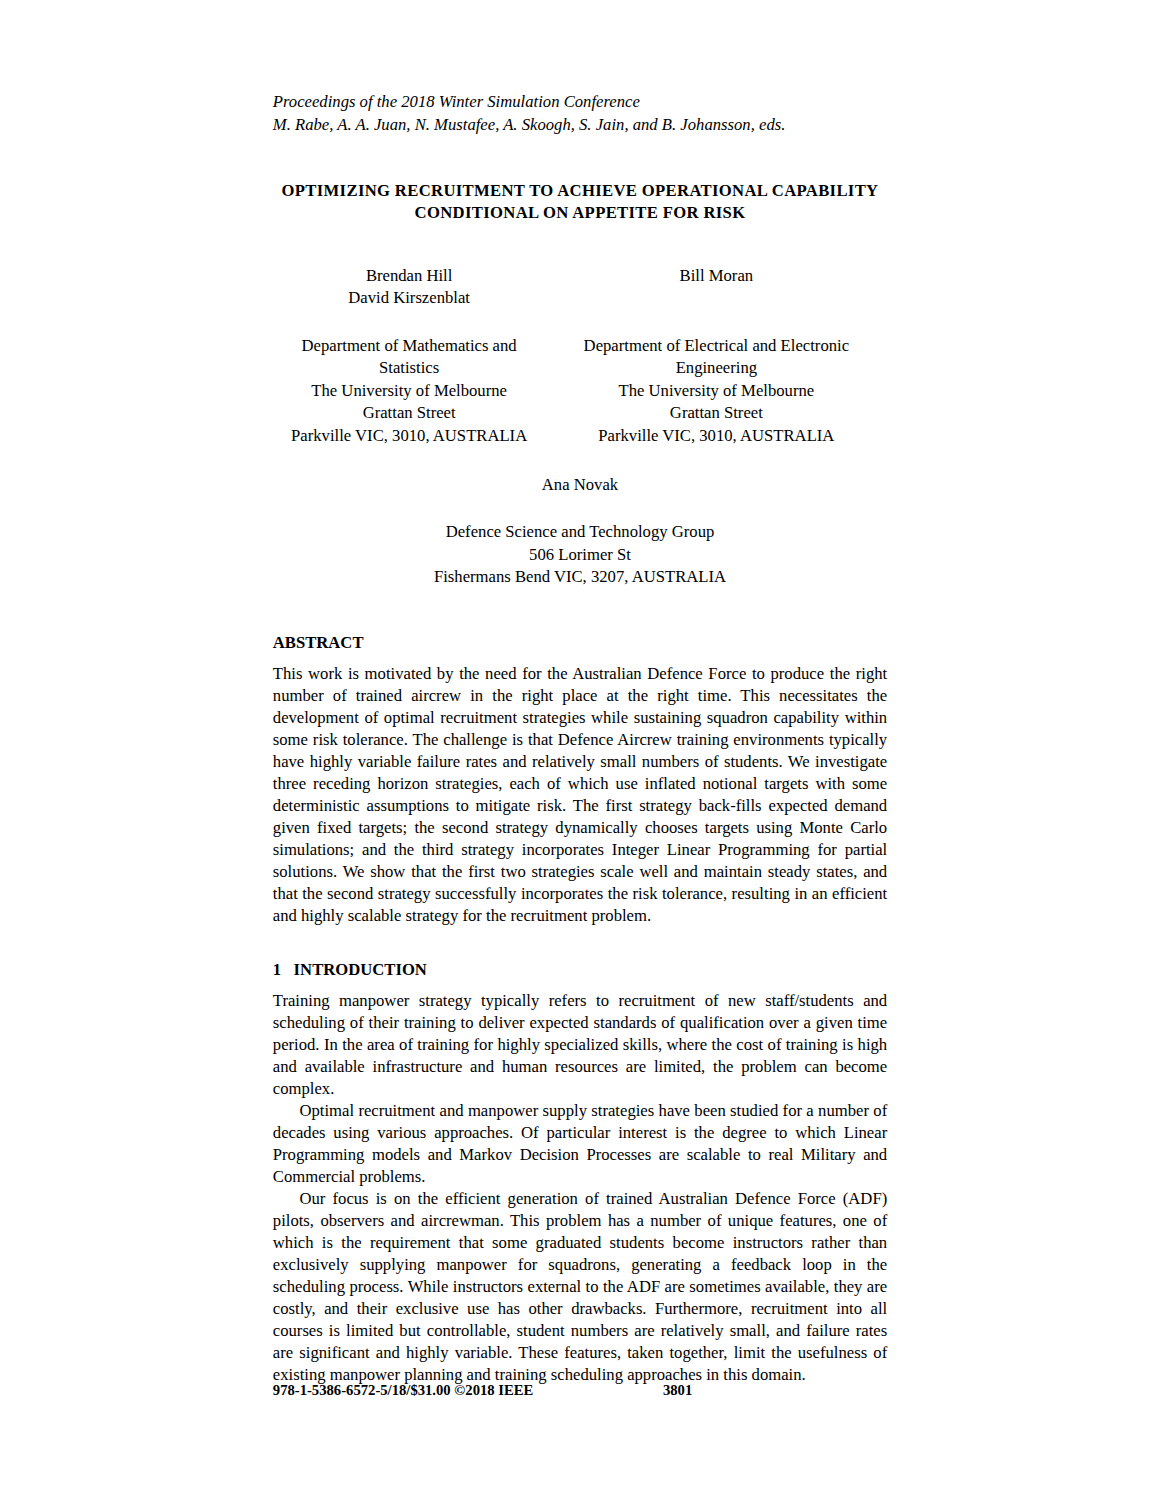Proceedings of the 2018 Winter Simulation Conference
M. Rabe, A. A. Juan, N. Mustafee, A. Skoogh, S. Jain, and B. Johansson, eds.
Optimizing Recruitment to Achieve Operational Capability
Conditional on Appetite for Risk
| Brendan Hill David Kirszenblat | Bill Moran |
| Department of Mathematics and Statistics The University of Melbourne Grattan Street Parkville VIC, 3010, AUSTRALIA | Department of Electrical and Electronic Engineering The University of Melbourne Grattan Street Parkville VIC, 3010, AUSTRALIA |
Ana Novak
Defence Science and Technology Group
506 Lorimer St
Fishermans Bend VIC, 3207, AUSTRALIA
Abstract
This work is motivated by the need for the Australian Defence Force to produce the right number of trained aircrew in the right place at the right time. This necessitates the development of optimal recruitment strategies while sustaining squadron capability within some risk tolerance. The challenge is that Defence Aircrew training environments typically have highly variable failure rates and relatively small numbers of students. We investigate three receding horizon strategies, each of which use inflated notional targets with some deterministic assumptions to mitigate risk. The first strategy back-fills expected demand given fixed targets; the second strategy dynamically chooses targets using Monte Carlo simulations; and the third strategy incorporates Integer Linear Programming for partial solutions. We show that the first two strategies scale well and maintain steady states, and that the second strategy successfully incorporates the risk tolerance, resulting in an efficient and highly scalable strategy for the recruitment problem.
1 Introduction
Training manpower strategy typically refers to recruitment of new staff/students and scheduling of their training to deliver expected standards of qualification over a given time period. In the area of training for highly specialized skills, where the cost of training is high and available infrastructure and human resources are limited, the problem can become complex.
Optimal recruitment and manpower supply strategies have been studied for a number of decades using various approaches. Of particular interest is the degree to which Linear Programming models and Markov Decision Processes are scalable to real Military and Commercial problems.
Our focus is on the efficient generation of trained Australian Defence Force (ADF) pilots, observers and aircrewman. This problem has a number of unique features, one of which is the requirement that some graduated students become instructors rather than exclusively supplying manpower for squadrons, generating a feedback loop in the scheduling process. While instructors external to the ADF are sometimes available, they are costly, and their exclusive use has other drawbacks. Furthermore, recruitment into all courses is limited but controllable, student numbers are relatively small, and failure rates are significant and highly variable. These features, taken together, limit the usefulness of existing manpower planning and training scheduling approaches in this domain.
978-1-5386-6572-5/18/$31.00 ©2018 IEEE 3801